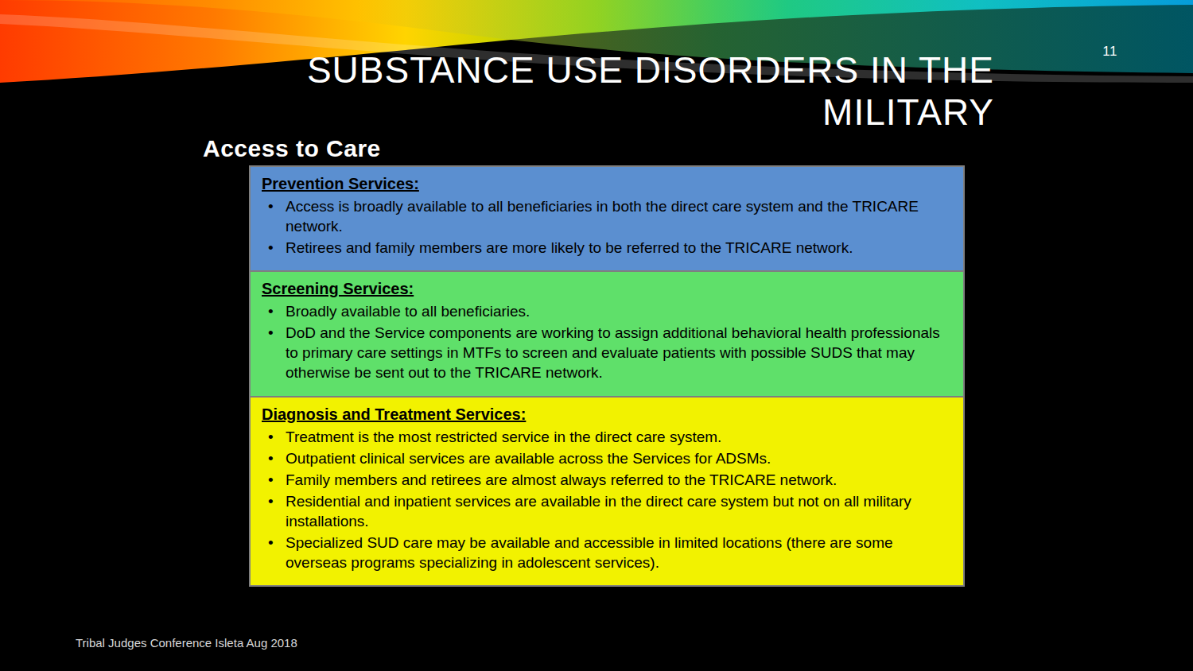11
Substance Use Disorders in the Military
Access to Care
Prevention Services:
Access is broadly available to all beneficiaries in both the direct care system and the TRICARE network.
Retirees and family members are more likely to be referred to the TRICARE network.
Screening Services:
Broadly available to all beneficiaries.
DoD and the Service components are working to assign additional behavioral health professionals to primary care settings in MTFs to screen and evaluate patients with possible SUDS that may otherwise be sent out to the TRICARE network.
Diagnosis and Treatment Services:
Treatment is the most restricted service in the direct care system.
Outpatient clinical services are available across the Services for ADSMs.
Family members and retirees are almost always referred to the TRICARE network.
Residential and inpatient services are available in the direct care system but not on all military installations.
Specialized SUD care may be available and accessible in limited locations (there are some overseas programs specializing in adolescent services).
Tribal Judges Conference Isleta Aug 2018